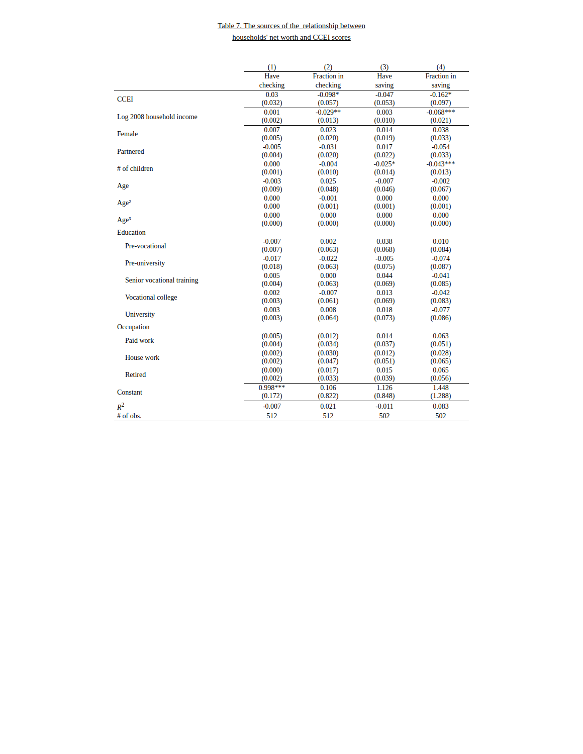Table 7. The sources of the relationship between
households' net worth and CCEI scores
| | (1) | (2) | (3) | (4) |
| | Have | Fraction in | Have | Fraction in |
| | checking | checking | saving | saving |
| CCEI | 0.03 | -0.098* | -0.047 | -0.162* |
| (0.032) | (0.057) | (0.053) | (0.097) |
| Log 2008 household income | 0.001 | -0.029** | 0.003 | -0.068*** |
| (0.002) | (0.013) | (0.010) | (0.021) |
| Female | 0.007 | 0.023 | 0.014 | 0.038 |
| (0.005) | (0.020) | (0.019) | (0.033) |
| Partnered | -0.005 | -0.031 | 0.017 | -0.054 |
| (0.004) | (0.020) | (0.022) | (0.033) |
| # of children | 0.000 | -0.004 | -0.025* | -0.043*** |
| (0.001) | (0.010) | (0.014) | (0.013) |
| Age | -0.003 | 0.025 | -0.007 | -0.002 |
| (0.009) | (0.048) | (0.046) | (0.067) |
| Age² | 0.000 | -0.001 | 0.000 | 0.000 |
| 0.000 | (0.001) | (0.001) | (0.001) |
| Age³ | 0.000 | 0.000 | 0.000 | 0.000 |
| (0.000) | (0.000) | (0.000) | (0.000) |
| Education | | | | |
| Pre-vocational | -0.007 | 0.002 | 0.038 | 0.010 |
| (0.007) | (0.063) | (0.068) | (0.084) |
| Pre-university | -0.017 | -0.022 | -0.005 | -0.074 |
| (0.018) | (0.063) | (0.075) | (0.087) |
| Senior vocational training | 0.005 | 0.000 | 0.044 | -0.041 |
| (0.004) | (0.063) | (0.069) | (0.085) |
| Vocational college | 0.002 | -0.007 | 0.013 | -0.042 |
| (0.003) | (0.061) | (0.069) | (0.083) |
| University | 0.003 | 0.008 | 0.018 | -0.077 |
| (0.003) | (0.064) | (0.073) | (0.086) |
| Occupation | | | | |
| Paid work | (0.005) | (0.012) | 0.014 | 0.063 |
| (0.004) | (0.034) | (0.037) | (0.051) |
| House work | (0.002) | (0.030) | (0.012) | (0.028) |
| (0.002) | (0.047) | (0.051) | (0.065) |
| Retired | (0.000) | (0.017) | 0.015 | 0.065 |
| (0.002) | (0.033) | (0.039) | (0.056) |
| Constant | 0.998*** | 0.106 | 1.126 | 1.448 |
| (0.172) | (0.822) | (0.848) | (1.288) |
| R 2 | -0.007 | 0.021 | -0.011 | 0.083 |
| # of obs. | 512 | 512 | 502 | 502 |